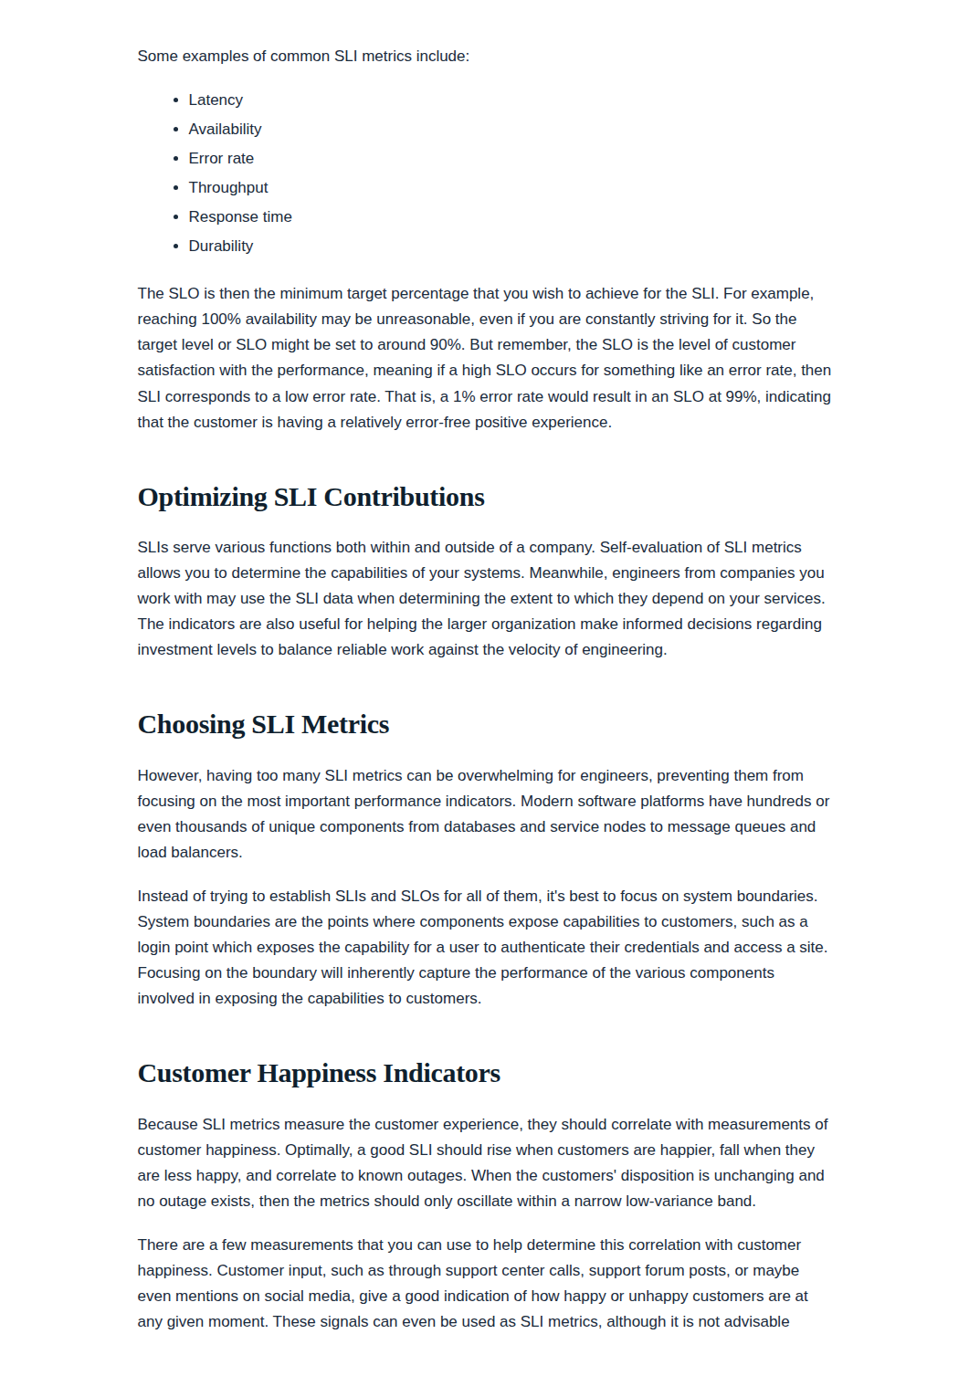Some examples of common SLI metrics include:
Latency
Availability
Error rate
Throughput
Response time
Durability
The SLO is then the minimum target percentage that you wish to achieve for the SLI. For example, reaching 100% availability may be unreasonable, even if you are constantly striving for it. So the target level or SLO might be set to around 90%. But remember, the SLO is the level of customer satisfaction with the performance, meaning if a high SLO occurs for something like an error rate, then SLI corresponds to a low error rate. That is, a 1% error rate would result in an SLO at 99%, indicating that the customer is having a relatively error-free positive experience.
Optimizing SLI Contributions
SLIs serve various functions both within and outside of a company. Self-evaluation of SLI metrics allows you to determine the capabilities of your systems. Meanwhile, engineers from companies you work with may use the SLI data when determining the extent to which they depend on your services. The indicators are also useful for helping the larger organization make informed decisions regarding investment levels to balance reliable work against the velocity of engineering.
Choosing SLI Metrics
However, having too many SLI metrics can be overwhelming for engineers, preventing them from focusing on the most important performance indicators. Modern software platforms have hundreds or even thousands of unique components from databases and service nodes to message queues and load balancers.
Instead of trying to establish SLIs and SLOs for all of them, it's best to focus on system boundaries. System boundaries are the points where components expose capabilities to customers, such as a login point which exposes the capability for a user to authenticate their credentials and access a site. Focusing on the boundary will inherently capture the performance of the various components involved in exposing the capabilities to customers.
Customer Happiness Indicators
Because SLI metrics measure the customer experience, they should correlate with measurements of customer happiness. Optimally, a good SLI should rise when customers are happier, fall when they are less happy, and correlate to known outages. When the customers' disposition is unchanging and no outage exists, then the metrics should only oscillate within a narrow low-variance band.
There are a few measurements that you can use to help determine this correlation with customer happiness. Customer input, such as through support center calls, support forum posts, or maybe even mentions on social media, give a good indication of how happy or unhappy customers are at any given moment. These signals can even be used as SLI metrics, although it is not advisable